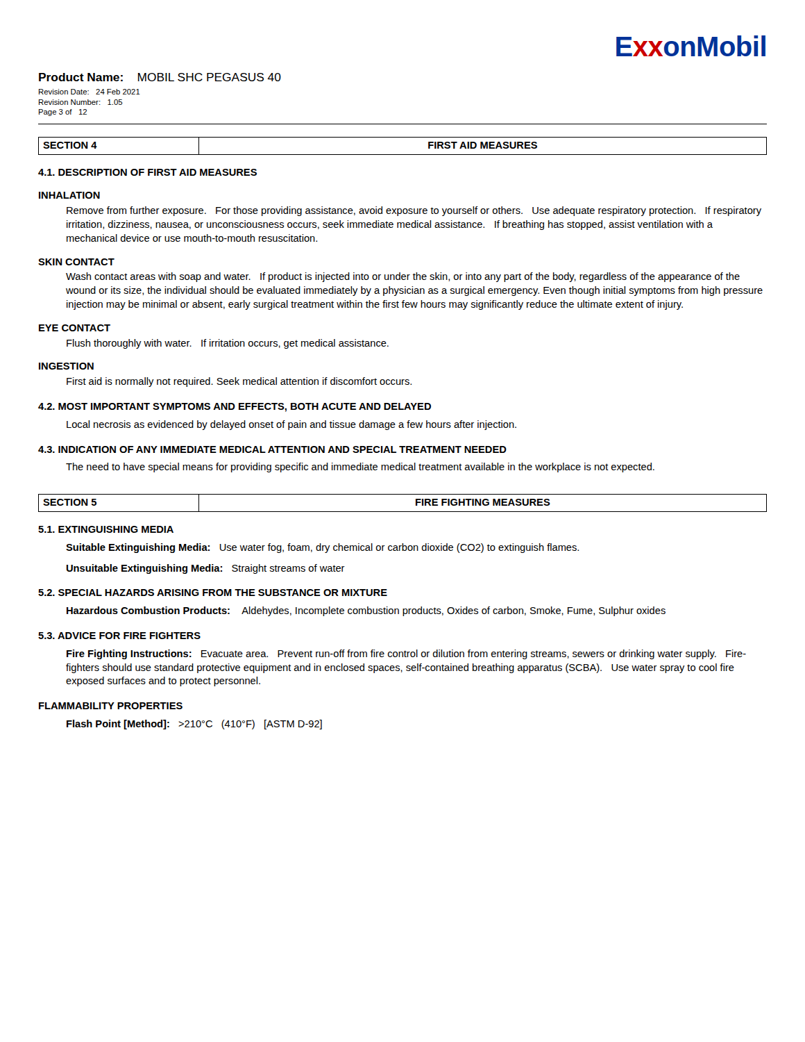Exx onMobil
Product Name: MOBIL SHC PEGASUS 40
Revision Date: 24 Feb 2021
Revision Number: 1.05
Page 3 of 12
| SECTION 4 | FIRST AID MEASURES |
4.1. DESCRIPTION OF FIRST AID MEASURES
INHALATION
Remove from further exposure. For those providing assistance, avoid exposure to yourself or others. Use adequate respiratory protection. If respiratory irritation, dizziness, nausea, or unconsciousness occurs, seek immediate medical assistance. If breathing has stopped, assist ventilation with a mechanical device or use mouth-to-mouth resuscitation.
SKIN CONTACT
Wash contact areas with soap and water. If product is injected into or under the skin, or into any part of the body, regardless of the appearance of the wound or its size, the individual should be evaluated immediately by a physician as a surgical emergency. Even though initial symptoms from high pressure injection may be minimal or absent, early surgical treatment within the first few hours may significantly reduce the ultimate extent of injury.
EYE CONTACT
Flush thoroughly with water. If irritation occurs, get medical assistance.
INGESTION
First aid is normally not required. Seek medical attention if discomfort occurs.
4.2. MOST IMPORTANT SYMPTOMS AND EFFECTS, BOTH ACUTE AND DELAYED
Local necrosis as evidenced by delayed onset of pain and tissue damage a few hours after injection.
4.3. INDICATION OF ANY IMMEDIATE MEDICAL ATTENTION AND SPECIAL TREATMENT NEEDED
The need to have special means for providing specific and immediate medical treatment available in the workplace is not expected.
| SECTION 5 | FIRE FIGHTING MEASURES |
5.1. EXTINGUISHING MEDIA
Suitable Extinguishing Media: Use water fog, foam, dry chemical or carbon dioxide (CO2) to extinguish flames.
Unsuitable Extinguishing Media: Straight streams of water
5.2. SPECIAL HAZARDS ARISING FROM THE SUBSTANCE OR MIXTURE
Hazardous Combustion Products: Aldehydes, Incomplete combustion products, Oxides of carbon, Smoke, Fume, Sulphur oxides
5.3. ADVICE FOR FIRE FIGHTERS
Fire Fighting Instructions: Evacuate area. Prevent run-off from fire control or dilution from entering streams, sewers or drinking water supply. Fire-fighters should use standard protective equipment and in enclosed spaces, self-contained breathing apparatus (SCBA). Use water spray to cool fire exposed surfaces and to protect personnel.
FLAMMABILITY PROPERTIES
Flash Point [Method]: >210°C (410°F) [ASTM D-92]